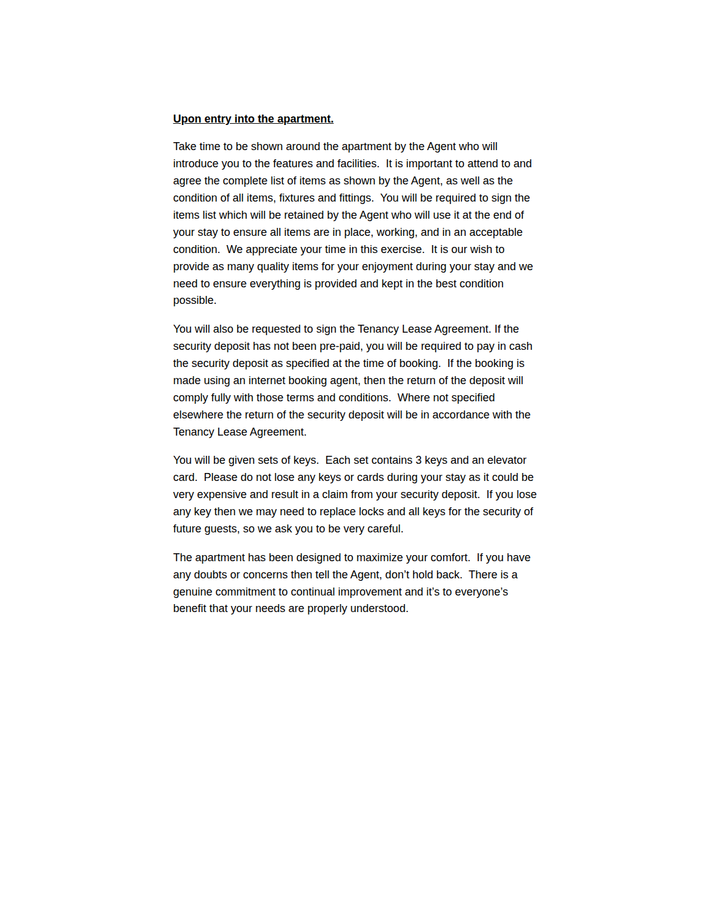Upon entry into the apartment.
Take time to be shown around the apartment by the Agent who will introduce you to the features and facilities. It is important to attend to and agree the complete list of items as shown by the Agent, as well as the condition of all items, fixtures and fittings. You will be required to sign the items list which will be retained by the Agent who will use it at the end of your stay to ensure all items are in place, working, and in an acceptable condition. We appreciate your time in this exercise. It is our wish to provide as many quality items for your enjoyment during your stay and we need to ensure everything is provided and kept in the best condition possible.
You will also be requested to sign the Tenancy Lease Agreement. If the security deposit has not been pre-paid, you will be required to pay in cash the security deposit as specified at the time of booking. If the booking is made using an internet booking agent, then the return of the deposit will comply fully with those terms and conditions. Where not specified elsewhere the return of the security deposit will be in accordance with the Tenancy Lease Agreement.
You will be given sets of keys. Each set contains 3 keys and an elevator card. Please do not lose any keys or cards during your stay as it could be very expensive and result in a claim from your security deposit. If you lose any key then we may need to replace locks and all keys for the security of future guests, so we ask you to be very careful.
The apartment has been designed to maximize your comfort. If you have any doubts or concerns then tell the Agent, don’t hold back. There is a genuine commitment to continual improvement and it’s to everyone’s benefit that your needs are properly understood.